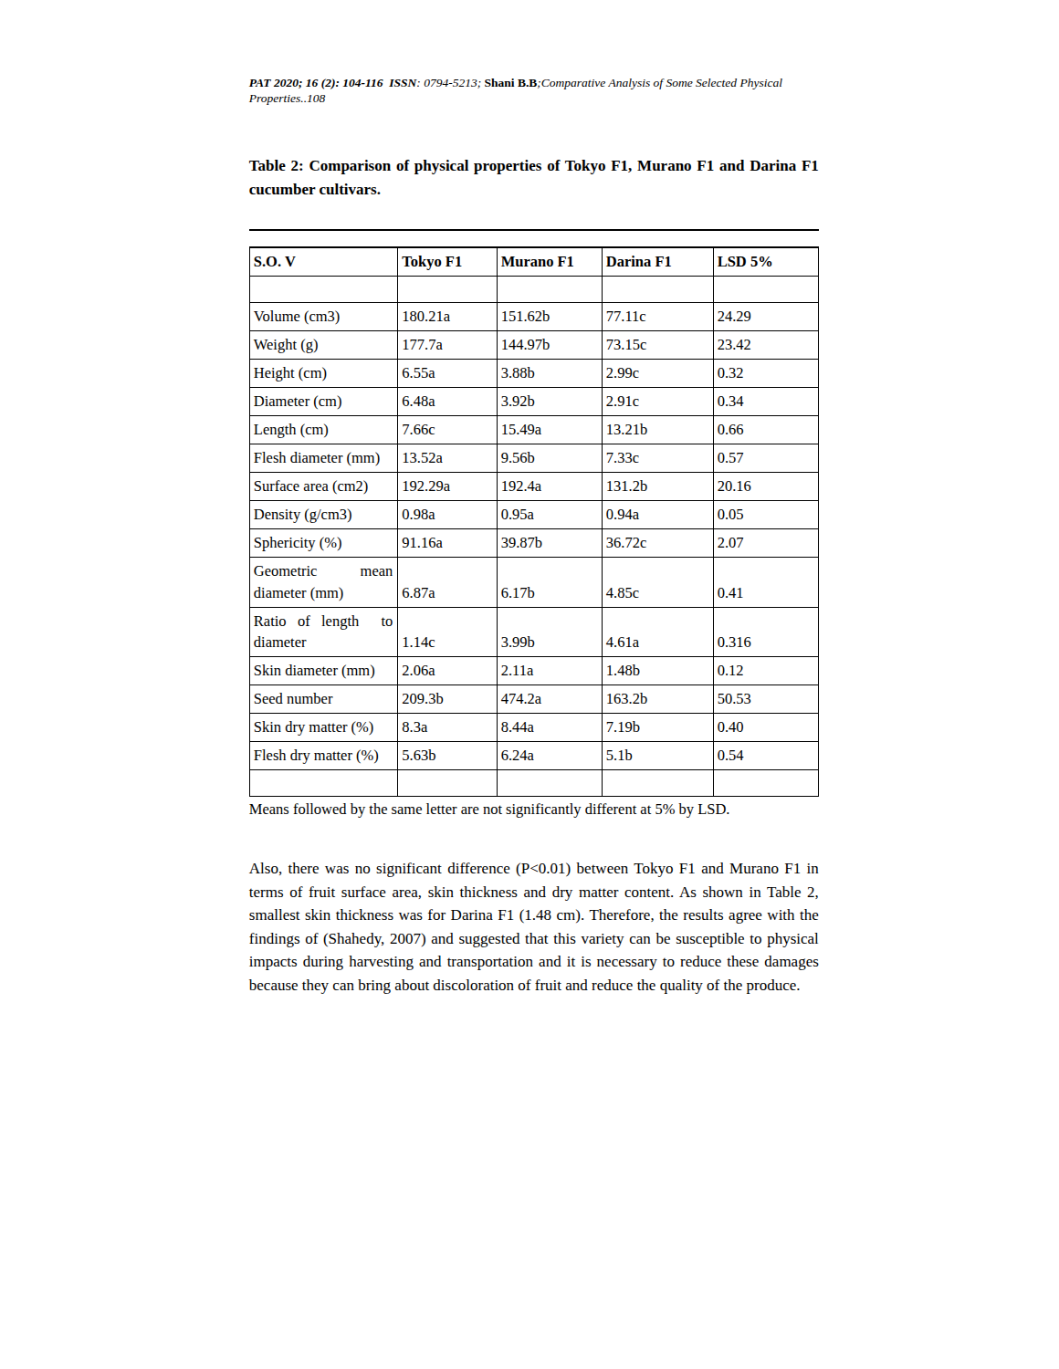PAT 2020; 16 (2): 104-116 ISSN: 0794-5213; Shani B.B;Comparative Analysis of Some Selected Physical Properties..108
Table 2: Comparison of physical properties of Tokyo F1, Murano F1 and Darina F1 cucumber cultivars.
| S.O. V | Tokyo F1 | Murano F1 | Darina F1 | LSD 5% |
| --- | --- | --- | --- | --- |
| Volume (cm3) | 180.21a | 151.62b | 77.11c | 24.29 |
| Weight (g) | 177.7a | 144.97b | 73.15c | 23.42 |
| Height (cm) | 6.55a | 3.88b | 2.99c | 0.32 |
| Diameter (cm) | 6.48a | 3.92b | 2.91c | 0.34 |
| Length (cm) | 7.66c | 15.49a | 13.21b | 0.66 |
| Flesh diameter (mm) | 13.52a | 9.56b | 7.33c | 0.57 |
| Surface area (cm2) | 192.29a | 192.4a | 131.2b | 20.16 |
| Density (g/cm3) | 0.98a | 0.95a | 0.94a | 0.05 |
| Sphericity (%) | 91.16a | 39.87b | 36.72c | 2.07 |
| Geometric mean diameter (mm) | 6.87a | 6.17b | 4.85c | 0.41 |
| Ratio of length to diameter | 1.14c | 3.99b | 4.61a | 0.316 |
| Skin diameter (mm) | 2.06a | 2.11a | 1.48b | 0.12 |
| Seed number | 209.3b | 474.2a | 163.2b | 50.53 |
| Skin dry matter (%) | 8.3a | 8.44a | 7.19b | 0.40 |
| Flesh dry matter (%) | 5.63b | 6.24a | 5.1b | 0.54 |
Means followed by the same letter are not significantly different at 5% by LSD.
Also, there was no significant difference (P<0.01) between Tokyo F1 and Murano F1 in terms of fruit surface area, skin thickness and dry matter content. As shown in Table 2, smallest skin thickness was for Darina F1 (1.48 cm). Therefore, the results agree with the findings of (Shahedy, 2007) and suggested that this variety can be susceptible to physical impacts during harvesting and transportation and it is necessary to reduce these damages because they can bring about discoloration of fruit and reduce the quality of the produce.